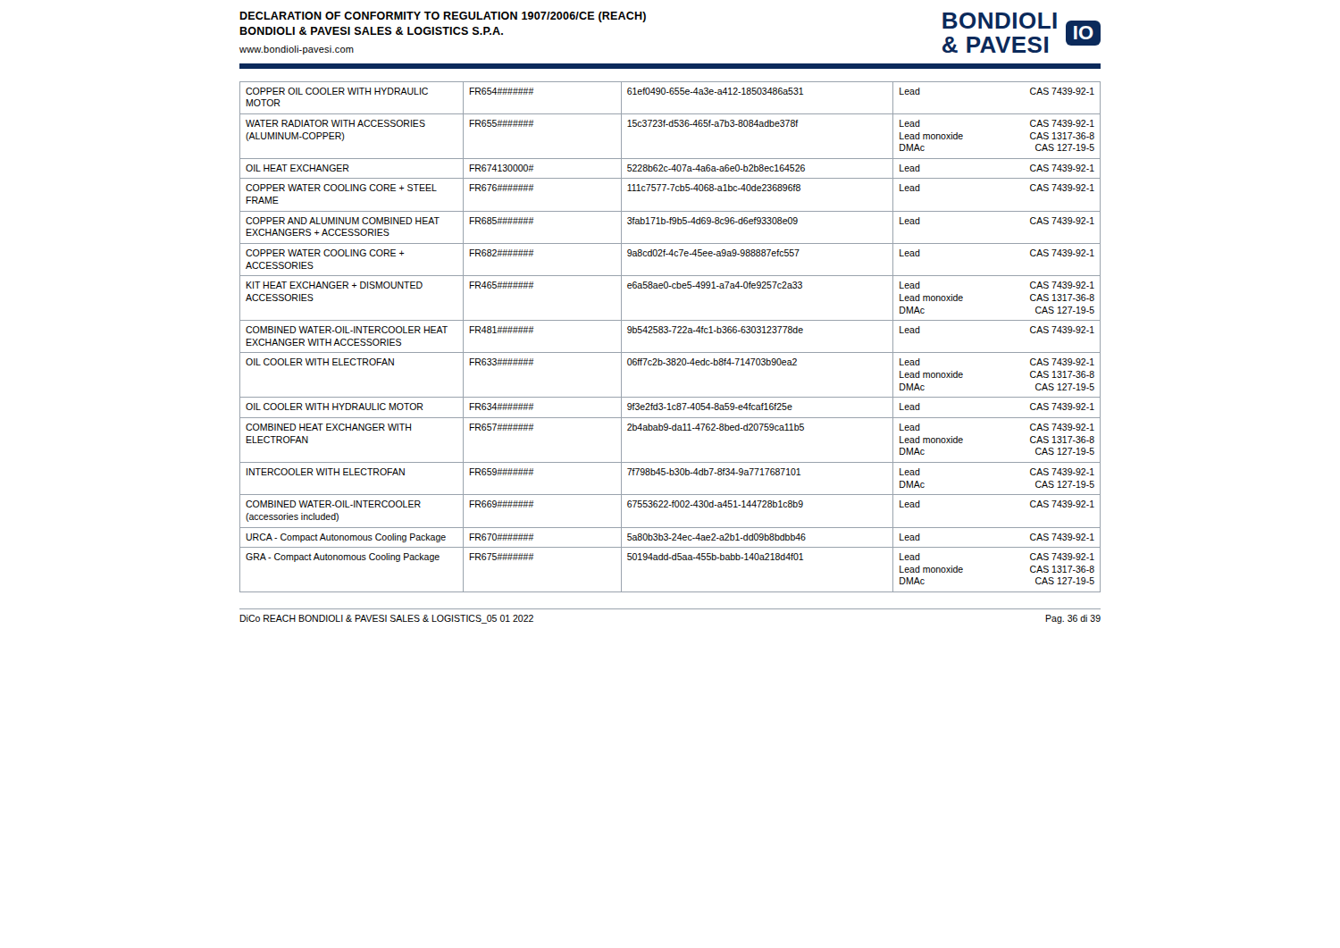DECLARATION OF CONFORMITY TO REGULATION 1907/2006/CE (REACH)
BONDIOLI & PAVESI SALES & LOGISTICS S.P.A.
www.bondioli-pavesi.com
BONDIOLI
& PAVESI
IO
| COPPER OIL COOLER WITH HYDRAULIC MOTOR | FR654####### | 61ef0490-655e-4a3e-a412-18503486a531 | Lead CAS 7439-92-1 |
| WATER RADIATOR WITH ACCESSORIES (ALUMINUM-COPPER) | FR655####### | 15c3723f-d536-465f-a7b3-8084adbe378f | Lead CAS 7439-92-1 Lead monoxide CAS 1317-36-8 DMAc CAS 127-19-5 |
| OIL HEAT EXCHANGER | FR674130000# | 5228b62c-407a-4a6a-a6e0-b2b8ec164526 | Lead CAS 7439-92-1 |
| COPPER WATER COOLING CORE + STEEL FRAME | FR676####### | 111c7577-7cb5-4068-a1bc-40de236896f8 | Lead CAS 7439-92-1 |
| COPPER AND ALUMINUM COMBINED HEAT EXCHANGERS + ACCESSORIES | FR685####### | 3fab171b-f9b5-4d69-8c96-d6ef93308e09 | Lead CAS 7439-92-1 |
| COPPER WATER COOLING CORE + ACCESSORIES | FR682####### | 9a8cd02f-4c7e-45ee-a9a9-988887efc557 | Lead CAS 7439-92-1 |
| KIT HEAT EXCHANGER + DISMOUNTED ACCESSORIES | FR465####### | e6a58ae0-cbe5-4991-a7a4-0fe9257c2a33 | Lead CAS 7439-92-1 Lead monoxide CAS 1317-36-8 DMAc CAS 127-19-5 |
| COMBINED WATER-OIL-INTERCOOLER HEAT EXCHANGER WITH ACCESSORIES | FR481####### | 9b542583-722a-4fc1-b366-6303123778de | Lead CAS 7439-92-1 |
| OIL COOLER WITH ELECTROFAN | FR633####### | 06ff7c2b-3820-4edc-b8f4-714703b90ea2 | Lead CAS 7439-92-1 Lead monoxide CAS 1317-36-8 DMAc CAS 127-19-5 |
| OIL COOLER WITH HYDRAULIC MOTOR | FR634####### | 9f3e2fd3-1c87-4054-8a59-e4fcaf16f25e | Lead CAS 7439-92-1 |
| COMBINED HEAT EXCHANGER WITH ELECTROFAN | FR657####### | 2b4abab9-da11-4762-8bed-d20759ca11b5 | Lead CAS 7439-92-1 Lead monoxide CAS 1317-36-8 DMAc CAS 127-19-5 |
| INTERCOOLER WITH ELECTROFAN | FR659####### | 7f798b45-b30b-4db7-8f34-9a7717687101 | Lead CAS 7439-92-1 DMAc CAS 127-19-5 |
| COMBINED WATER-OIL-INTERCOOLER (accessories included) | FR669####### | 67553622-f002-430d-a451-144728b1c8b9 | Lead CAS 7439-92-1 |
| URCA - Compact Autonomous Cooling Package | FR670####### | 5a80b3b3-24ec-4ae2-a2b1-dd09b8bdbb46 | Lead CAS 7439-92-1 |
| GRA - Compact Autonomous Cooling Package | FR675####### | 50194add-d5aa-455b-babb-140a218d4f01 | Lead CAS 7439-92-1 Lead monoxide CAS 1317-36-8 DMAc CAS 127-19-5 |
DiCo REACH BONDIOLI & PAVESI SALES & LOGISTICS_05 01 2022
Pag. 36 di 39